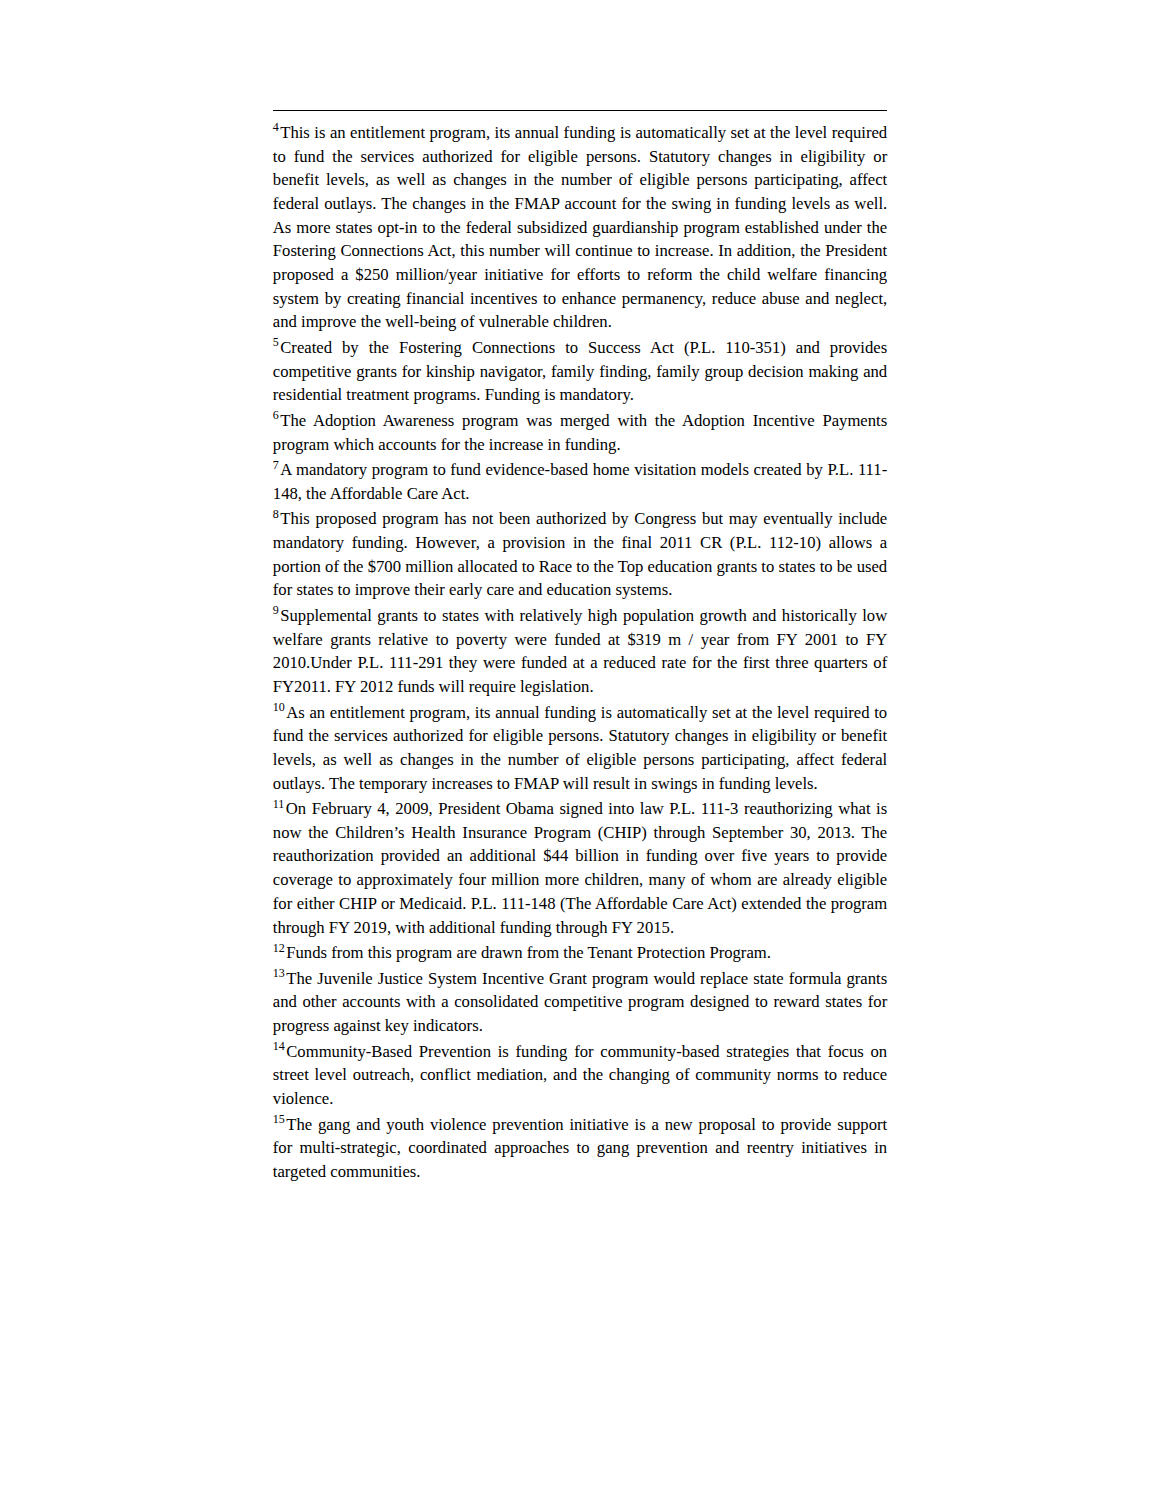4This is an entitlement program, its annual funding is automatically set at the level required to fund the services authorized for eligible persons. Statutory changes in eligibility or benefit levels, as well as changes in the number of eligible persons participating, affect federal outlays. The changes in the FMAP account for the swing in funding levels as well. As more states opt-in to the federal subsidized guardianship program established under the Fostering Connections Act, this number will continue to increase. In addition, the President proposed a $250 million/year initiative for efforts to reform the child welfare financing system by creating financial incentives to enhance permanency, reduce abuse and neglect, and improve the well-being of vulnerable children.
5Created by the Fostering Connections to Success Act (P.L. 110-351) and provides competitive grants for kinship navigator, family finding, family group decision making and residential treatment programs. Funding is mandatory.
6The Adoption Awareness program was merged with the Adoption Incentive Payments program which accounts for the increase in funding.
7A mandatory program to fund evidence-based home visitation models created by P.L. 111-148, the Affordable Care Act.
8This proposed program has not been authorized by Congress but may eventually include mandatory funding. However, a provision in the final 2011 CR (P.L. 112-10) allows a portion of the $700 million allocated to Race to the Top education grants to states to be used for states to improve their early care and education systems.
9Supplemental grants to states with relatively high population growth and historically low welfare grants relative to poverty were funded at $319 m / year from FY 2001 to FY 2010.Under P.L. 111-291 they were funded at a reduced rate for the first three quarters of FY2011. FY 2012 funds will require legislation.
10As an entitlement program, its annual funding is automatically set at the level required to fund the services authorized for eligible persons. Statutory changes in eligibility or benefit levels, as well as changes in the number of eligible persons participating, affect federal outlays. The temporary increases to FMAP will result in swings in funding levels.
11On February 4, 2009, President Obama signed into law P.L. 111-3 reauthorizing what is now the Children’s Health Insurance Program (CHIP) through September 30, 2013. The reauthorization provided an additional $44 billion in funding over five years to provide coverage to approximately four million more children, many of whom are already eligible for either CHIP or Medicaid. P.L. 111-148 (The Affordable Care Act) extended the program through FY 2019, with additional funding through FY 2015.
12Funds from this program are drawn from the Tenant Protection Program.
13The Juvenile Justice System Incentive Grant program would replace state formula grants and other accounts with a consolidated competitive program designed to reward states for progress against key indicators.
14Community-Based Prevention is funding for community-based strategies that focus on street level outreach, conflict mediation, and the changing of community norms to reduce violence.
15The gang and youth violence prevention initiative is a new proposal to provide support for multi-strategic, coordinated approaches to gang prevention and reentry initiatives in targeted communities.